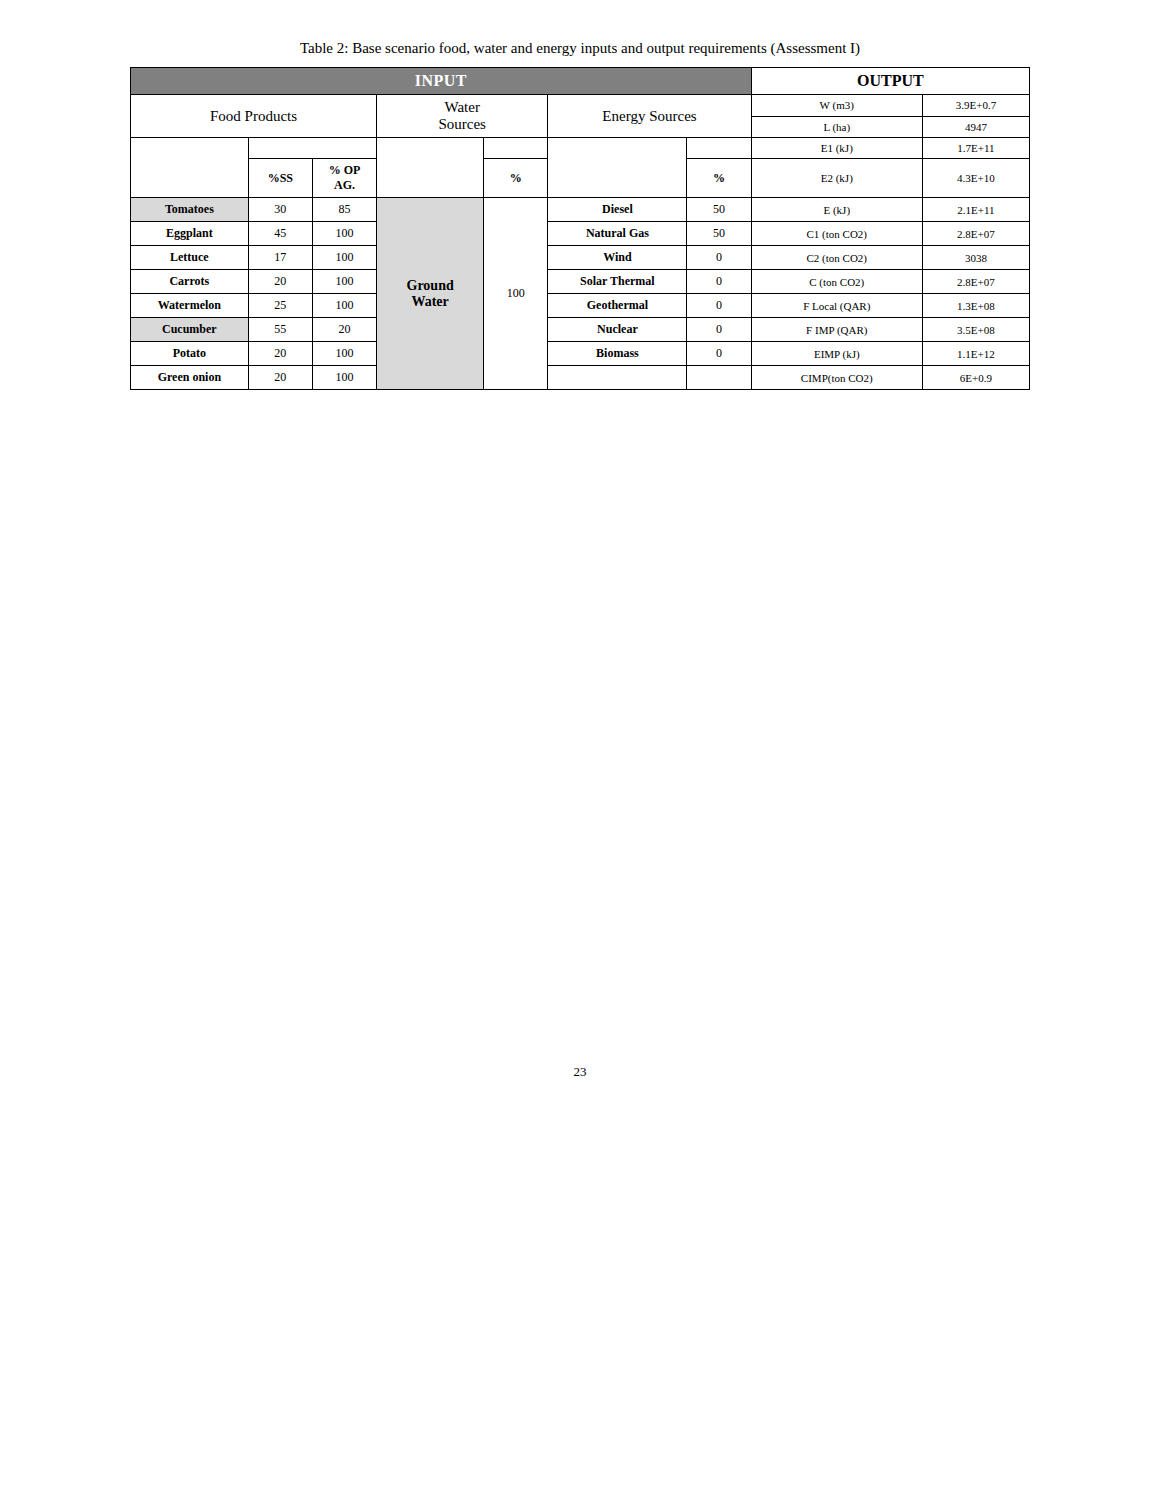Table 2: Base scenario food, water and energy inputs and output requirements (Assessment I)
| INPUT | OUTPUT |
| Food Products | Water Sources | Energy Sources | W (m3) | 3.9E+0.7 |
| L (ha) | 4947 |
| | | | | | | E1 (kJ) | 1.7E+11 |
| %SS | % OP AG. | % | % | E2 (kJ) | 4.3E+10 |
| Tomatoes | 30 | 85 | Ground Water | 100 | Diesel | 50 | E (kJ) | 2.1E+11 |
| Eggplant | 45 | 100 | Natural Gas | 50 | C1 (ton CO2) | 2.8E+07 |
| Lettuce | 17 | 100 | Wind | 0 | C2 (ton CO2) | 3038 |
| Carrots | 20 | 100 | Solar Thermal | 0 | C (ton CO2) | 2.8E+07 |
| Watermelon | 25 | 100 | Geothermal | 0 | F Local (QAR) | 1.3E+08 |
| Cucumber | 55 | 20 | Nuclear | 0 | F IMP (QAR) | 3.5E+08 |
| Potato | 20 | 100 | Biomass | 0 | EIMP (kJ) | 1.1E+12 |
| Green onion | 20 | 100 | | | CIMP(ton CO2) | 6E+0.9 |
23